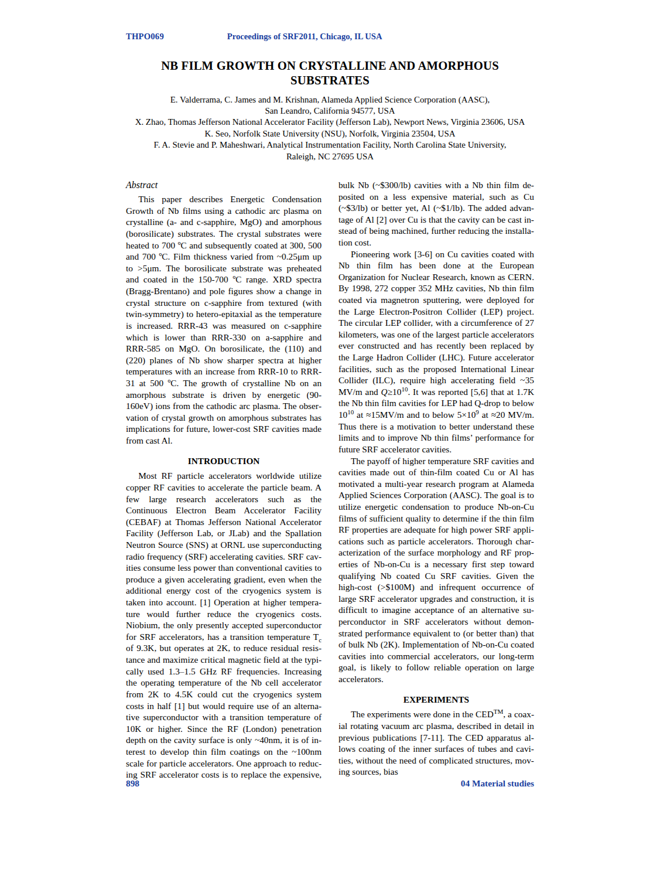THPO069 Proceedings of SRF2011, Chicago, IL USA
NB FILM GROWTH ON CRYSTALLINE AND AMORPHOUS
SUBSTRATES
E. Valderrama, C. James and M. Krishnan, Alameda Applied Science Corporation (AASC), San Leandro, California 94577, USA X. Zhao, Thomas Jefferson National Accelerator Facility (Jefferson Lab), Newport News, Virginia 23606, USA K. Seo, Norfolk State University (NSU), Norfolk, Virginia 23504, USA F. A. Stevie and P. Maheshwari, Analytical Instrumentation Facility, North Carolina State University, Raleigh, NC 27695 USA
Abstract
This paper describes Energetic Condensation Growth of Nb films using a cathodic arc plasma on crystalline (a- and c-sapphire, MgO) and amorphous (borosilicate) substrates. The crystal substrates were heated to 700 ºC and subsequently coated at 300, 500 and 700 ºC. Film thickness varied from ~0.25μm up to >5μm. The borosilicate substrate was preheated and coated in the 150-700 ºC range. XRD spectra (Bragg-Brentano) and pole figures show a change in crystal structure on c-sapphire from textured (with twin-symmetry) to hetero-epitaxial as the temperature is increased. RRR-43 was measured on c-sapphire which is lower than RRR-330 on a-sapphire and RRR-585 on MgO. On borosilicate, the (110) and (220) planes of Nb show sharper spectra at higher temperatures with an increase from RRR-10 to RRR-31 at 500 ºC. The growth of crystalline Nb on an amorphous substrate is driven by energetic (90-160eV) ions from the cathodic arc plasma. The observation of crystal growth on amorphous substrates has implications for future, lower-cost SRF cavities made from cast Al.
Introduction
Most RF particle accelerators worldwide utilize copper RF cavities to accelerate the particle beam. A few large research accelerators such as the Continuous Electron Beam Accelerator Facility (CEBAF) at Thomas Jefferson National Accelerator Facility (Jefferson Lab, or JLab) and the Spallation Neutron Source (SNS) at ORNL use superconducting radio frequency (SRF) accelerating cavities. SRF cavities consume less power than conventional cavities to produce a given accelerating gradient, even when the additional energy cost of the cryogenics system is taken into account. [1] Operation at higher temperature would further reduce the cryogenics costs. Niobium, the only presently accepted superconductor for SRF accelerators, has a transition temperature Tc of 9.3K, but operates at 2K, to reduce residual resistance and maximize critical magnetic field at the typically used 1.3–1.5 GHz RF frequencies. Increasing the operating temperature of the Nb cell accelerator from 2K to 4.5K could cut the cryogenics system costs in half [1] but would require use of an alternative superconductor with a transition temperature of 10K or higher. Since the RF (London) penetration depth on the cavity surface is only ~40nm, it is of interest to develop thin film coatings on the ~100nm scale for particle accelerators. One approach to reducing SRF accelerator costs is to replace the expensive, bulk Nb (~$300/lb) cavities with a Nb thin film deposited on a less expensive material, such as Cu (~$3/lb) or better yet, Al (~$1/lb). The added advantage of Al [2] over Cu is that the cavity can be cast instead of being machined, further reducing the installation cost.
Pioneering work [3-6] on Cu cavities coated with Nb thin film has been done at the European Organization for Nuclear Research, known as CERN. By 1998, 272 copper 352 MHz cavities, Nb thin film coated via magnetron sputtering, were deployed for the Large Electron-Positron Collider (LEP) project. The circular LEP collider, with a circumference of 27 kilometers, was one of the largest particle accelerators ever constructed and has recently been replaced by the Large Hadron Collider (LHC). Future accelerator facilities, such as the proposed International Linear Collider (ILC), require high accelerating field ~35 MV/m and Q≥1010. It was reported [5,6] that at 1.7K the Nb thin film cavities for LEP had Q-drop to below 1010 at ≈15MV/m and to below 5×109 at ≈20 MV/m. Thus there is a motivation to better understand these limits and to improve Nb thin films’ performance for future SRF accelerator cavities.
The payoff of higher temperature SRF cavities and cavities made out of thin-film coated Cu or Al has motivated a multi-year research program at Alameda Applied Sciences Corporation (AASC). The goal is to utilize energetic condensation to produce Nb-on-Cu films of sufficient quality to determine if the thin film RF properties are adequate for high power SRF applications such as particle accelerators. Thorough characterization of the surface morphology and RF properties of Nb-on-Cu is a necessary first step toward qualifying Nb coated Cu SRF cavities. Given the high-cost (>$100M) and infrequent occurrence of large SRF accelerator upgrades and construction, it is difficult to imagine acceptance of an alternative superconductor in SRF accelerators without demonstrated performance equivalent to (or better than) that of bulk Nb (2K). Implementation of Nb-on-Cu coated cavities into commercial accelerators, our long-term goal, is likely to follow reliable operation on large accelerators.
Experiments
The experiments were done in the CEDTM, a coaxial rotating vacuum arc plasma, described in detail in previous publications [7-11]. The CED apparatus allows coating of the inner surfaces of tubes and cavities, without the need of complicated structures, moving sources, bias
898 04 Material studies